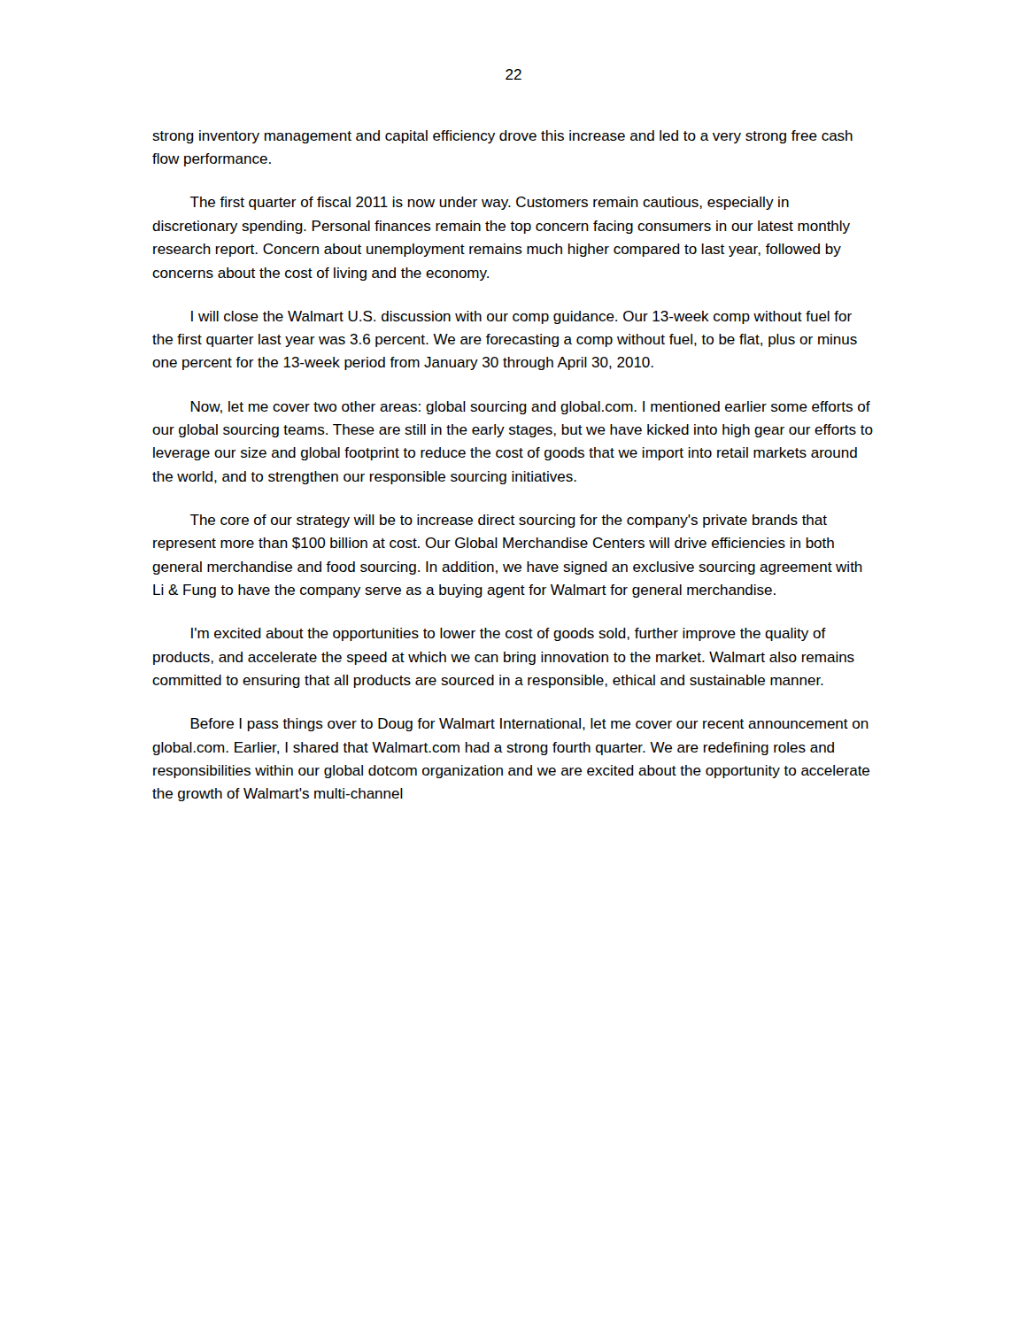22
strong inventory management and capital efficiency drove this increase and led to a very strong free cash flow performance.
The first quarter of fiscal 2011 is now under way. Customers remain cautious, especially in discretionary spending. Personal finances remain the top concern facing consumers in our latest monthly research report. Concern about unemployment remains much higher compared to last year, followed by concerns about the cost of living and the economy.
I will close the Walmart U.S. discussion with our comp guidance. Our 13-week comp without fuel for the first quarter last year was 3.6 percent. We are forecasting a comp without fuel, to be flat, plus or minus one percent for the 13-week period from January 30 through April 30, 2010.
Now, let me cover two other areas: global sourcing and global.com. I mentioned earlier some efforts of our global sourcing teams. These are still in the early stages, but we have kicked into high gear our efforts to leverage our size and global footprint to reduce the cost of goods that we import into retail markets around the world, and to strengthen our responsible sourcing initiatives.
The core of our strategy will be to increase direct sourcing for the company's private brands that represent more than $100 billion at cost. Our Global Merchandise Centers will drive efficiencies in both general merchandise and food sourcing. In addition, we have signed an exclusive sourcing agreement with Li & Fung to have the company serve as a buying agent for Walmart for general merchandise.
I'm excited about the opportunities to lower the cost of goods sold, further improve the quality of products, and accelerate the speed at which we can bring innovation to the market. Walmart also remains committed to ensuring that all products are sourced in a responsible, ethical and sustainable manner.
Before I pass things over to Doug for Walmart International, let me cover our recent announcement on global.com. Earlier, I shared that Walmart.com had a strong fourth quarter. We are redefining roles and responsibilities within our global dotcom organization and we are excited about the opportunity to accelerate the growth of Walmart's multi-channel